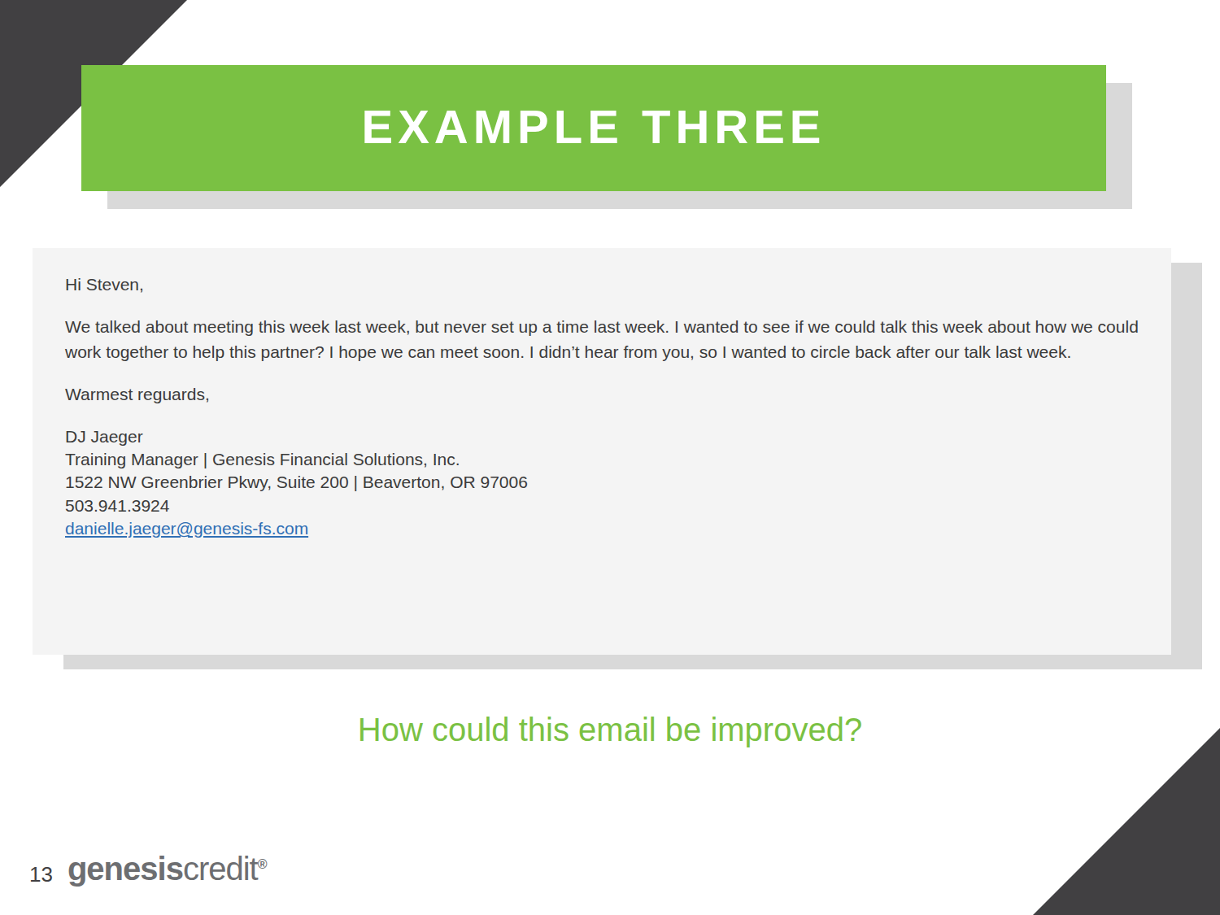Example Three
Hi Steven,
We talked about meeting this week last week, but never set up a time last week. I wanted to see if we could talk this week about how we could work together to help this partner? I hope we can meet soon. I didn’t hear from you, so I wanted to circle back after our talk last week.
Warmest reguards,
DJ Jaeger
Training Manager | Genesis Financial Solutions, Inc.
1522 NW Greenbrier Pkwy, Suite 200 | Beaverton, OR 97006
503.941.3924
danielle.jaeger@genesis-fs.com
How could this email be improved?
13 genesiscredit®